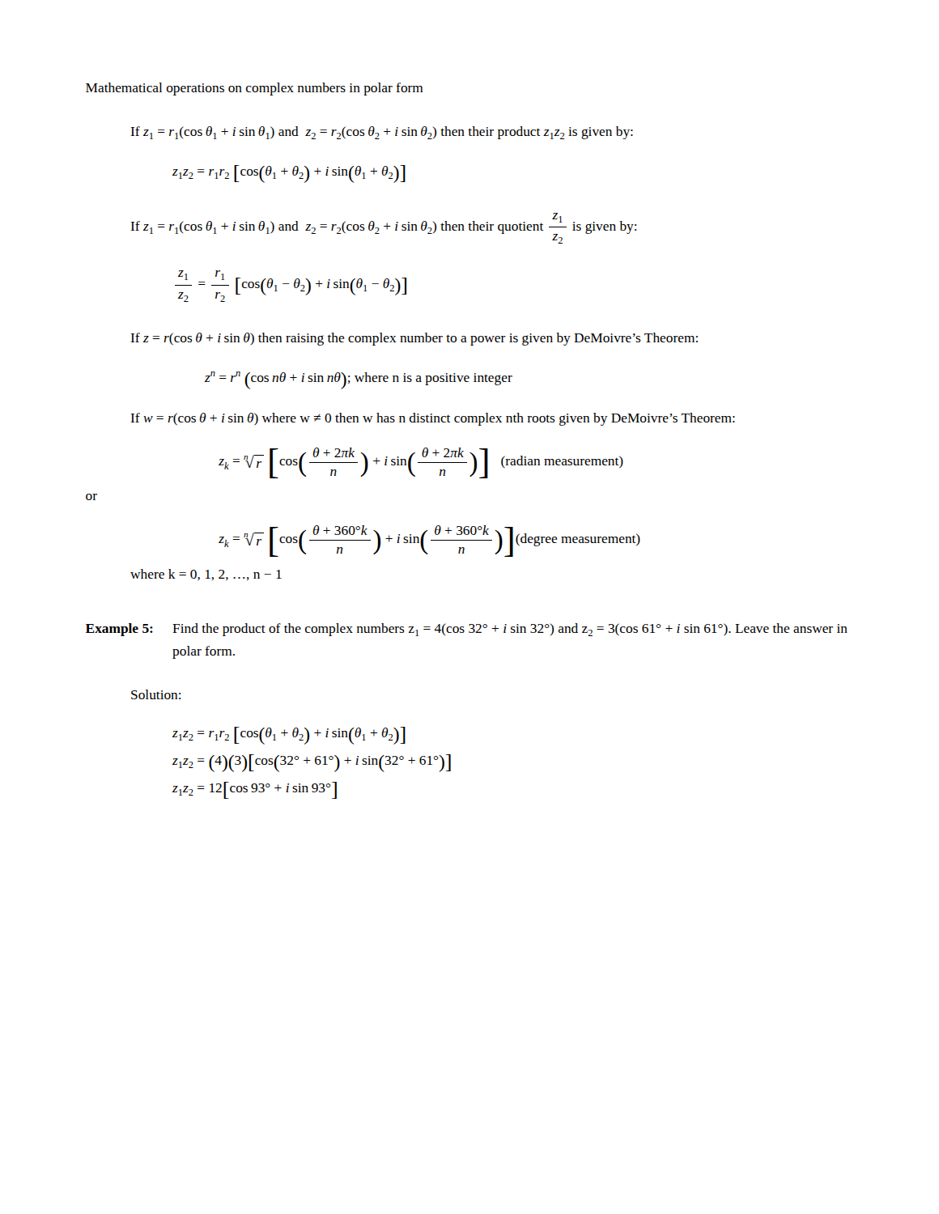Mathematical operations on complex numbers in polar form
If z 1 = r 1(cos θ 1 + i sin θ 1) and z 2 = r 2(cos θ 2 + i sin θ 2) then their product z 1 z 2 is given by:
z 1 z 2 = r 1 r 2 [cos(θ 1 + θ 2) + i sin(θ 1 + θ 2)]
If z 1 = r 1(cos θ 1 + i sin θ 1) and z 2 = r 2(cos θ 2 + i sin θ 2) then their quotient z 1 z 2 is given by:
z 1 z 2 = r 1 r 2 [cos(θ 1 − θ 2) + i sin(θ 1 − θ 2)]
If z = r(cos θ + i sin θ) then raising the complex number to a power is given by DeMoivre’s Theorem:
zn = rn (cos nθ + i sin nθ); where n is a positive integer
If w = r(cos θ + i sin θ) where w ≠ 0 then w has n distinct complex nth roots given by DeMoivre’s Theorem:
zk = n√r [cos(θ + 2πk n) + i sin(θ + 2πk n)] (radian measurement)
or
zk = n√r [cos(θ + 360°k n) + i sin(θ + 360°k n)](degree measurement)
where k = 0, 1, 2, …, n − 1
Example 5:
Find the product of the complex numbers z1 = 4(cos 32° + i sin 32°) and z2 = 3(cos 61° + i sin 61°). Leave the answer in polar form.
Solution:
z 1 z 2 = r 1 r 2 [cos(θ 1 + θ 2) + i sin(θ 1 + θ 2)]
z 1 z 2 = (4)(3)[cos(32° + 61°) + i sin(32° + 61°)]
z 1 z 2 = 12[cos 93° + i sin 93°]